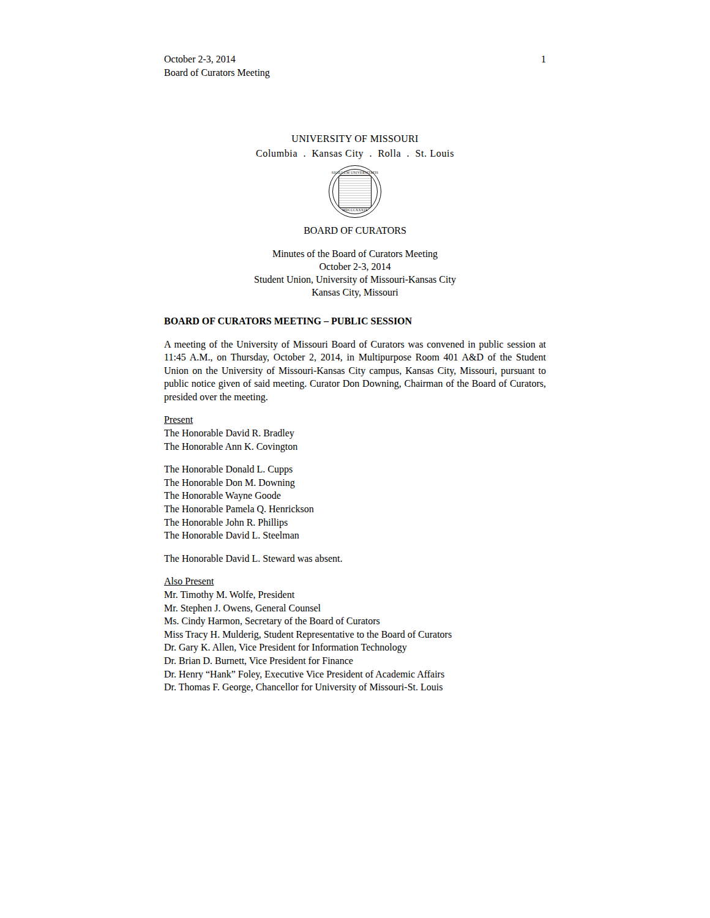October 2-3, 2014
Board of Curators Meeting
1
UNIVERSITY OF MISSOURI
Columbia . Kansas City . Rolla . St. Louis
SIGILLUM UNIVERSITATIS MISSOURIENSIS
MDCCCXXXIX
BOARD OF CURATORS
Minutes of the Board of Curators Meeting
October 2-3, 2014
Student Union, University of Missouri-Kansas City
Kansas City, Missouri
BOARD OF CURATORS MEETING – PUBLIC SESSION
A meeting of the University of Missouri Board of Curators was convened in public session at 11:45 A.M., on Thursday, October 2, 2014, in Multipurpose Room 401 A&D of the Student Union on the University of Missouri-Kansas City campus, Kansas City, Missouri, pursuant to public notice given of said meeting. Curator Don Downing, Chairman of the Board of Curators, presided over the meeting.
Present
The Honorable David R. Bradley
The Honorable Ann K. Covington
The Honorable Donald L. Cupps
The Honorable Don M. Downing
The Honorable Wayne Goode
The Honorable Pamela Q. Henrickson
The Honorable John R. Phillips
The Honorable David L. Steelman
The Honorable David L. Steward was absent.
Also Present
Mr. Timothy M. Wolfe, President
Mr. Stephen J. Owens, General Counsel
Ms. Cindy Harmon, Secretary of the Board of Curators
Miss Tracy H. Mulderig, Student Representative to the Board of Curators
Dr. Gary K. Allen, Vice President for Information Technology
Dr. Brian D. Burnett, Vice President for Finance
Dr. Henry “Hank” Foley, Executive Vice President of Academic Affairs
Dr. Thomas F. George, Chancellor for University of Missouri-St. Louis